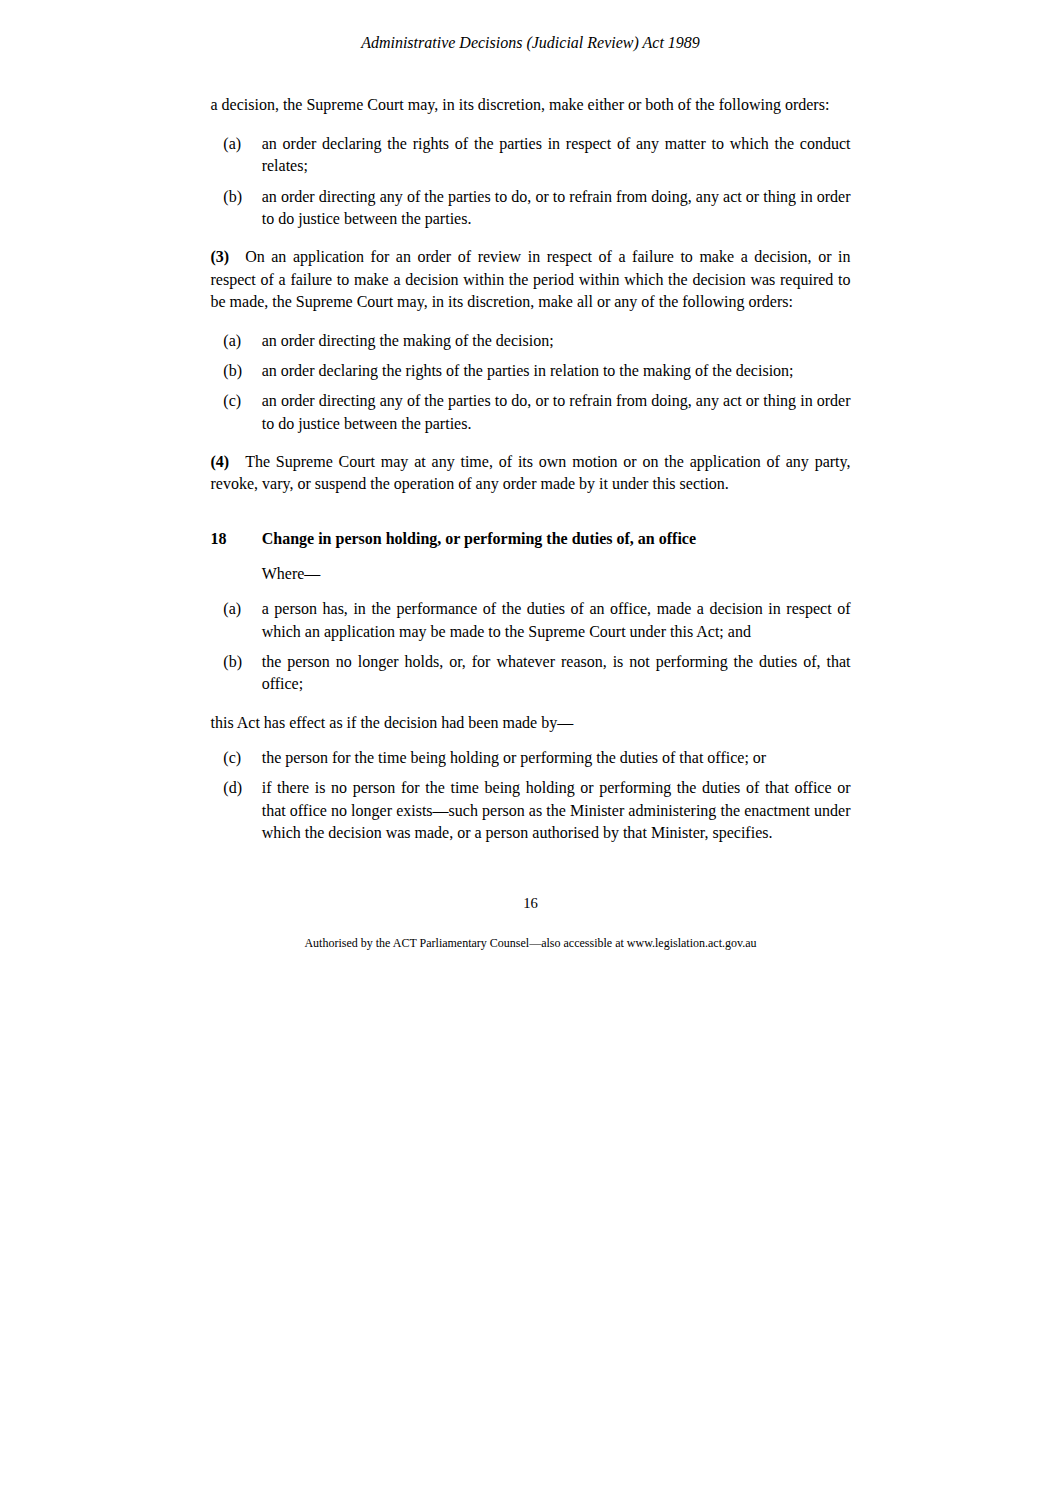Administrative Decisions (Judicial Review) Act 1989
a decision, the Supreme Court may, in its discretion, make either or both of the following orders:
(a) an order declaring the rights of the parties in respect of any matter to which the conduct relates;
(b) an order directing any of the parties to do, or to refrain from doing, any act or thing in order to do justice between the parties.
(3) On an application for an order of review in respect of a failure to make a decision, or in respect of a failure to make a decision within the period within which the decision was required to be made, the Supreme Court may, in its discretion, make all or any of the following orders:
(a) an order directing the making of the decision;
(b) an order declaring the rights of the parties in relation to the making of the decision;
(c) an order directing any of the parties to do, or to refrain from doing, any act or thing in order to do justice between the parties.
(4) The Supreme Court may at any time, of its own motion or on the application of any party, revoke, vary, or suspend the operation of any order made by it under this section.
18 Change in person holding, or performing the duties of, an office
Where—
(a) a person has, in the performance of the duties of an office, made a decision in respect of which an application may be made to the Supreme Court under this Act; and
(b) the person no longer holds, or, for whatever reason, is not performing the duties of, that office;
this Act has effect as if the decision had been made by—
(c) the person for the time being holding or performing the duties of that office; or
(d) if there is no person for the time being holding or performing the duties of that office or that office no longer exists—such person as the Minister administering the enactment under which the decision was made, or a person authorised by that Minister, specifies.
16
Authorised by the ACT Parliamentary Counsel—also accessible at www.legislation.act.gov.au